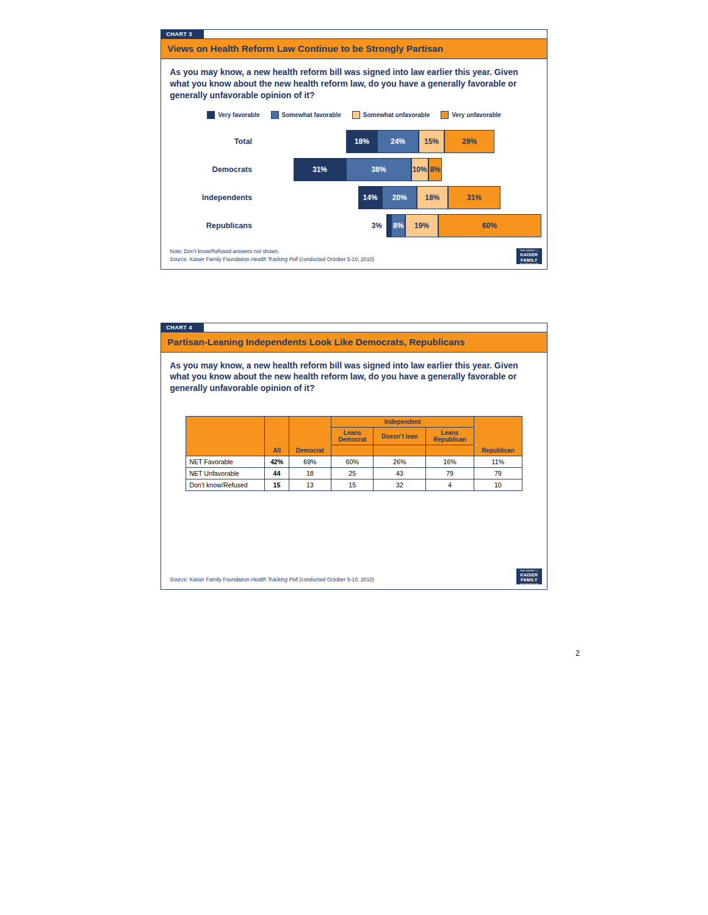CHART 3
Views on Health Reform Law Continue to be Strongly Partisan
As you may know, a new health reform bill was signed into law earlier this year. Given what you know about the new health reform law, do you have a generally favorable or generally unfavorable opinion of it?
Very favorable Somewhat favorable Somewhat unfavorable Very unfavorable
| Total | 18% 24% 15% 29% |
| Democrats | 31% 38% 10% 8% |
| Independents | 14% 20% 18% 31% |
| Republicans | 3% 8% 19% 60% |
Note: Don’t know/Refused answers not shown.
Source: Kaiser Family Foundation Health Tracking Poll (conducted October 5-10, 2010)
THE HENRY J. KAISER FAMILY FOUNDATION
CHART 4
Partisan-Leaning Independents Look Like Democrats, Republicans
As you may know, a new health reform bill was signed into law earlier this year. Given what you know about the new health reform law, do you have a generally favorable or generally unfavorable opinion of it?
| | | | Independent | |
| --- | --- | --- | --- | --- |
| Leans Democrat | Doesn’t lean | Leans Republican |
| | All | Democrat | | | | Republican |
| NET Favorable | 42% | 69% | 60% | 26% | 16% | 11% |
| NET Unfavorable | 44 | 18 | 25 | 43 | 79 | 79 |
| Don’t know/Refused | 15 | 13 | 15 | 32 | 4 | 10 |
Source: Kaiser Family Foundation Health Tracking Poll (conducted October 5-10, 2010)
THE HENRY J. KAISER FAMILY FOUNDATION
2